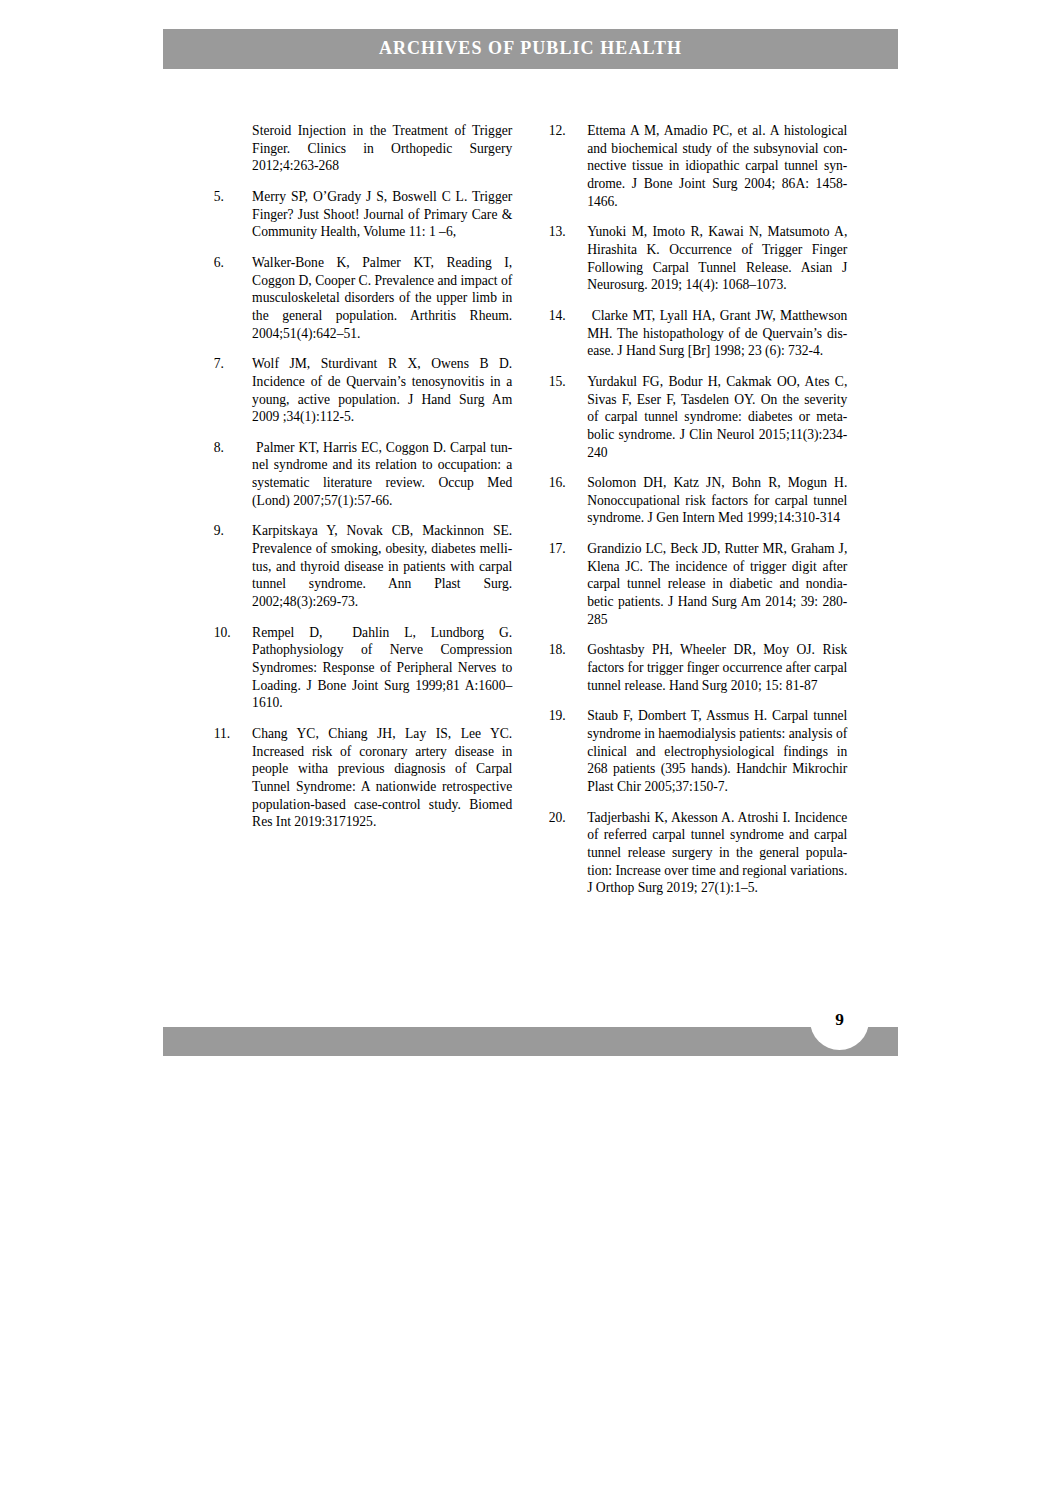Archives of Public Health
Steroid Injection in the Treatment of Trigger Finger. Clinics in Orthopedic Surgery 2012;4:263-268
5. Merry SP, O’Grady J S, Boswell C L. Trigger Finger? Just Shoot! Journal of Primary Care & Community Health, Volume 11: 1 –6,
6. Walker-Bone K, Palmer KT, Reading I, Coggon D, Cooper C. Prevalence and impact of musculoskeletal disorders of the upper limb in the general population. Arthritis Rheum. 2004;51(4):642–51.
7. Wolf JM, Sturdivant R X, Owens B D. Incidence of de Quervain’s tenosynovitis in a young, active population. J Hand Surg Am 2009 ;34(1):112-5.
8. Palmer KT, Harris EC, Coggon D. Carpal tunnel syndrome and its relation to occupation: a systematic literature review. Occup Med (Lond) 2007;57(1):57-66.
9. Karpitskaya Y, Novak CB, Mackinnon SE. Prevalence of smoking, obesity, diabetes mellitus, and thyroid disease in patients with carpal tunnel syndrome. Ann Plast Surg. 2002;48(3):269-73.
10. Rempel D, Dahlin L, Lundborg G. Pathophysiology of Nerve Compression Syndromes: Response of Peripheral Nerves to Loading. J Bone Joint Surg 1999;81 A:1600–1610.
11. Chang YC, Chiang JH, Lay IS, Lee YC. Increased risk of coronary artery disease in people witha previous diagnosis of Carpal Tunnel Syndrome: A nationwide retrospective population-based case-control study. Biomed Res Int 2019:3171925.
12. Ettema A M, Amadio PC, et al. A histological and biochemical study of the subsynovial connective tissue in idiopathic carpal tunnel syndrome. J Bone Joint Surg 2004; 86A: 1458-1466.
13. Yunoki M, Imoto R, Kawai N, Matsumoto A, Hirashita K. Occurrence of Trigger Finger Following Carpal Tunnel Release. Asian J Neurosurg. 2019; 14(4): 1068–1073.
14. Clarke MT, Lyall HA, Grant JW, Matthewson MH. The histopathology of de Quervain’s disease. J Hand Surg [Br] 1998; 23 (6): 732-4.
15. Yurdakul FG, Bodur H, Cakmak OO, Ates C, Sivas F, Eser F, Tasdelen OY. On the severity of carpal tunnel syndrome: diabetes or metabolic syndrome. J Clin Neurol 2015;11(3):234-240
16. Solomon DH, Katz JN, Bohn R, Mogun H. Nonoccupational risk factors for carpal tunnel syndrome. J Gen Intern Med 1999;14:310-314
17. Grandizio LC, Beck JD, Rutter MR, Graham J, Klena JC. The incidence of trigger digit after carpal tunnel release in diabetic and nondiabetic patients. J Hand Surg Am 2014; 39: 280-285
18. Goshtasby PH, Wheeler DR, Moy OJ. Risk factors for trigger finger occurrence after carpal tunnel release. Hand Surg 2010; 15: 81-87
19. Staub F, Dombert T, Assmus H. Carpal tunnel syndrome in haemodialysis patients: analysis of clinical and electrophysiological findings in 268 patients (395 hands). Handchir Mikrochir Plast Chir 2005;37:150-7.
20. Tadjerbashi K, Akesson A. Atroshi I. Incidence of referred carpal tunnel syndrome and carpal tunnel release surgery in the general population: Increase over time and regional variations. J Orthop Surg 2019; 27(1):1–5.
9